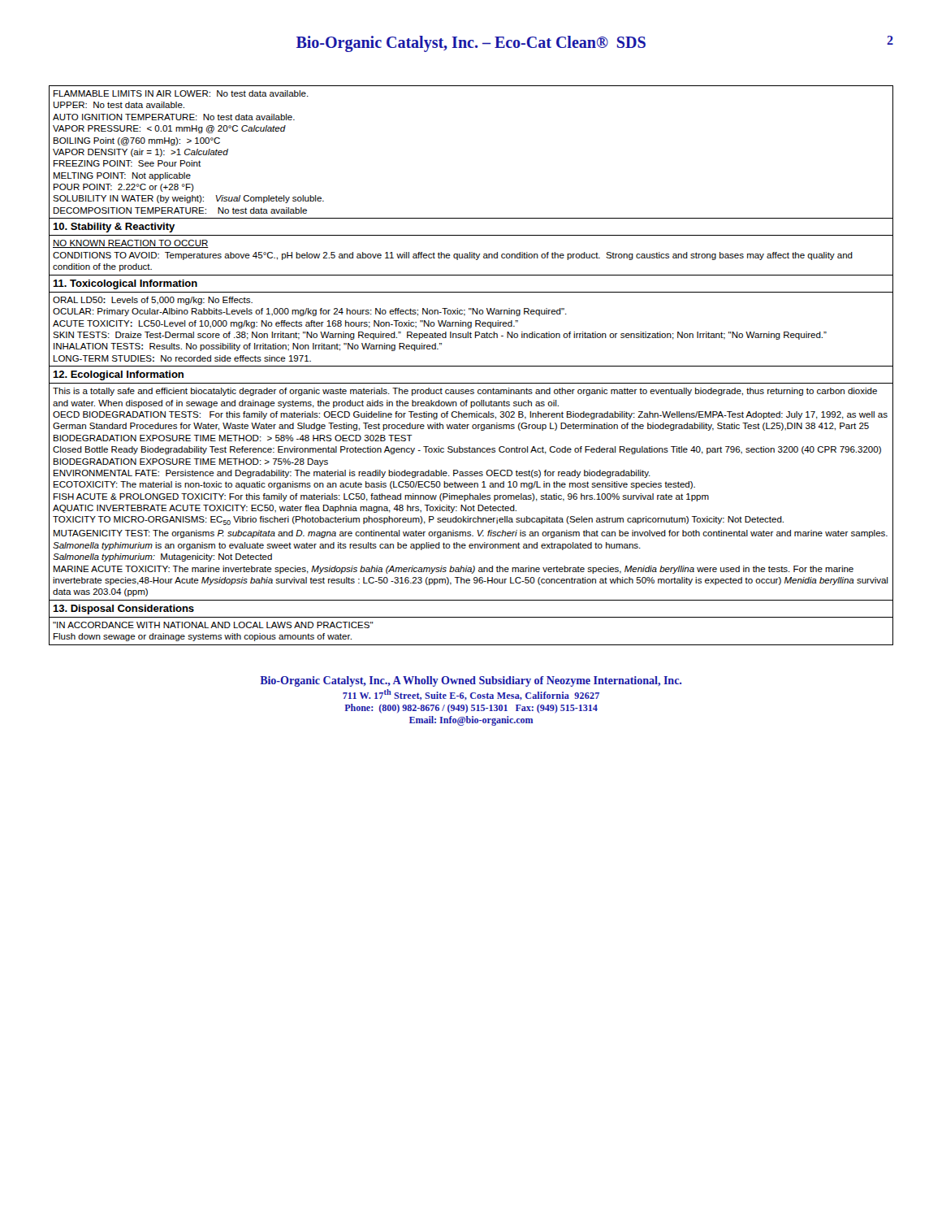Bio-Organic Catalyst, Inc. – Eco-Cat Clean® SDS 2
| FLAMMABLE LIMITS IN AIR LOWER: No test data available. UPPER: No test data available. AUTO IGNITION TEMPERATURE: No test data available. VAPOR PRESSURE: < 0.01 mmHg @ 20°C Calculated BOILING Point (@760 mmHg): > 100°C VAPOR DENSITY (air = 1): >1 Calculated FREEZING POINT: See Pour Point MELTING POINT: Not applicable POUR POINT: 2.22°C or (+28 °F) SOLUBILITY IN WATER (by weight): Visual Completely soluble. DECOMPOSITION TEMPERATURE: No test data available |
| 10. Stability & Reactivity |
| NO KNOWN REACTION TO OCCUR CONDITIONS TO AVOID: Temperatures above 45°C., pH below 2.5 and above 11 will affect the quality and condition of the product. Strong caustics and strong bases may affect the quality and condition of the product. |
| 11. Toxicological Information |
| ORAL LD50 : Levels of 5,000 mg/kg: No Effects. OCULAR: Primary Ocular-Albino Rabbits-Levels of 1,000 mg/kg for 24 hours: No effects; Non-Toxic; "No Warning Required". ACUTE TOXICITY : LC50-Level of 10,000 mg/kg: No effects after 168 hours; Non-Toxic; "No Warning Required.” SKIN TESTS: Draize Test-Dermal score of .38; Non Irritant; "No Warning Required.” Repeated Insult Patch - No indication of irritation or sensitization; Non Irritant; "No Warning Required.” INHALATION TESTS : Results. No possibility of Irritation; Non Irritant; "No Warning Required.” LONG-TERM STUDIES : No recorded side effects since 1971. |
| 12. Ecological Information |
| This is a totally safe and efficient biocatalytic degrader of organic waste materials. The product causes contaminants and other organic matter to eventually biodegrade, thus returning to carbon dioxide and water. When disposed of in sewage and drainage systems, the product aids in the breakdown of pollutants such as oil. OECD BIODEGRADATION TESTS: For this family of materials: OECD Guideline for Testing of Chemicals, 302 B, Inherent Biodegradability: Zahn-Wellens/EMPA-Test Adopted: July 17, 1992, as well as German Standard Procedures for Water, Waste Water and Sludge Testing, Test procedure with water organisms (Group L) Determination of the biodegradability, Static Test (L25),DIN 38 412, Part 25 BIODEGRADATION EXPOSURE TIME METHOD: > 58% -48 HRS OECD 302B TEST Closed Bottle Ready Biodegradability Test Reference: Environmental Protection Agency - Toxic Substances Control Act, Code of Federal Regulations Title 40, part 796, section 3200 (40 CPR 796.3200) BIODEGRADATION EXPOSURE TIME METHOD: > 75%-28 Days ENVIRONMENTAL FATE: Persistence and Degradability: The material is readily biodegradable. Passes OECD test(s) for ready biodegradability. ECOTOXICITY: The material is non-toxic to aquatic organisms on an acute basis (LC50/EC50 between 1 and 10 mg/L in the most sensitive species tested). FISH ACUTE & PROLONGED TOXICITY: For this family of materials: LC50, fathead minnow (Pimephales promelas), static, 96 hrs.100% survival rate at 1ppm AQUATIC INVERTEBRATE ACUTE TOXICITY: EC50, water flea Daphnia magna, 48 hrs, Toxicity: Not Detected. TOXICITY TO MICRO-ORGANISMS: EC 50 Vibrio fischeri (Photobacterium phosphoreum), P seudokirchner¡ella subcapitata (Selen astrum capricornutum) Toxicity: Not Detected. MUTAGENICITY TEST: The organisms P. subcapitata and D. magna are continental water organisms. V. fischeri is an organism that can be involved for both continental water and marine water samples. Salmonella typhimurium is an organism to evaluate sweet water and its results can be applied to the environment and extrapolated to humans. Salmonella typhimurium: Mutagenicity: Not Detected MARINE ACUTE TOXICITY: The marine invertebrate species, Mysidopsis bahia (Americamysis bahia) and the marine vertebrate species, Menidia beryllina were used in the tests. For the marine invertebrate species,48-Hour Acute Mysidopsis bahia survival test results : LC-50 -316.23 (ppm), The 96-Hour LC-50 (concentration at which 50% mortality is expected to occur) Menidia beryllina survival data was 203.04 (ppm) |
| 13. Disposal Considerations |
| "IN ACCORDANCE WITH NATIONAL AND LOCAL LAWS AND PRACTICES" Flush down sewage or drainage systems with copious amounts of water. |
Bio-Organic Catalyst, Inc., A Wholly Owned Subsidiary of Neozyme International, Inc.
711 W. 17th Street, Suite E-6, Costa Mesa, California 92627
Phone: (800) 982-8676 / (949) 515-1301 Fax: (949) 515-1314
Email: Info@bio-organic.com